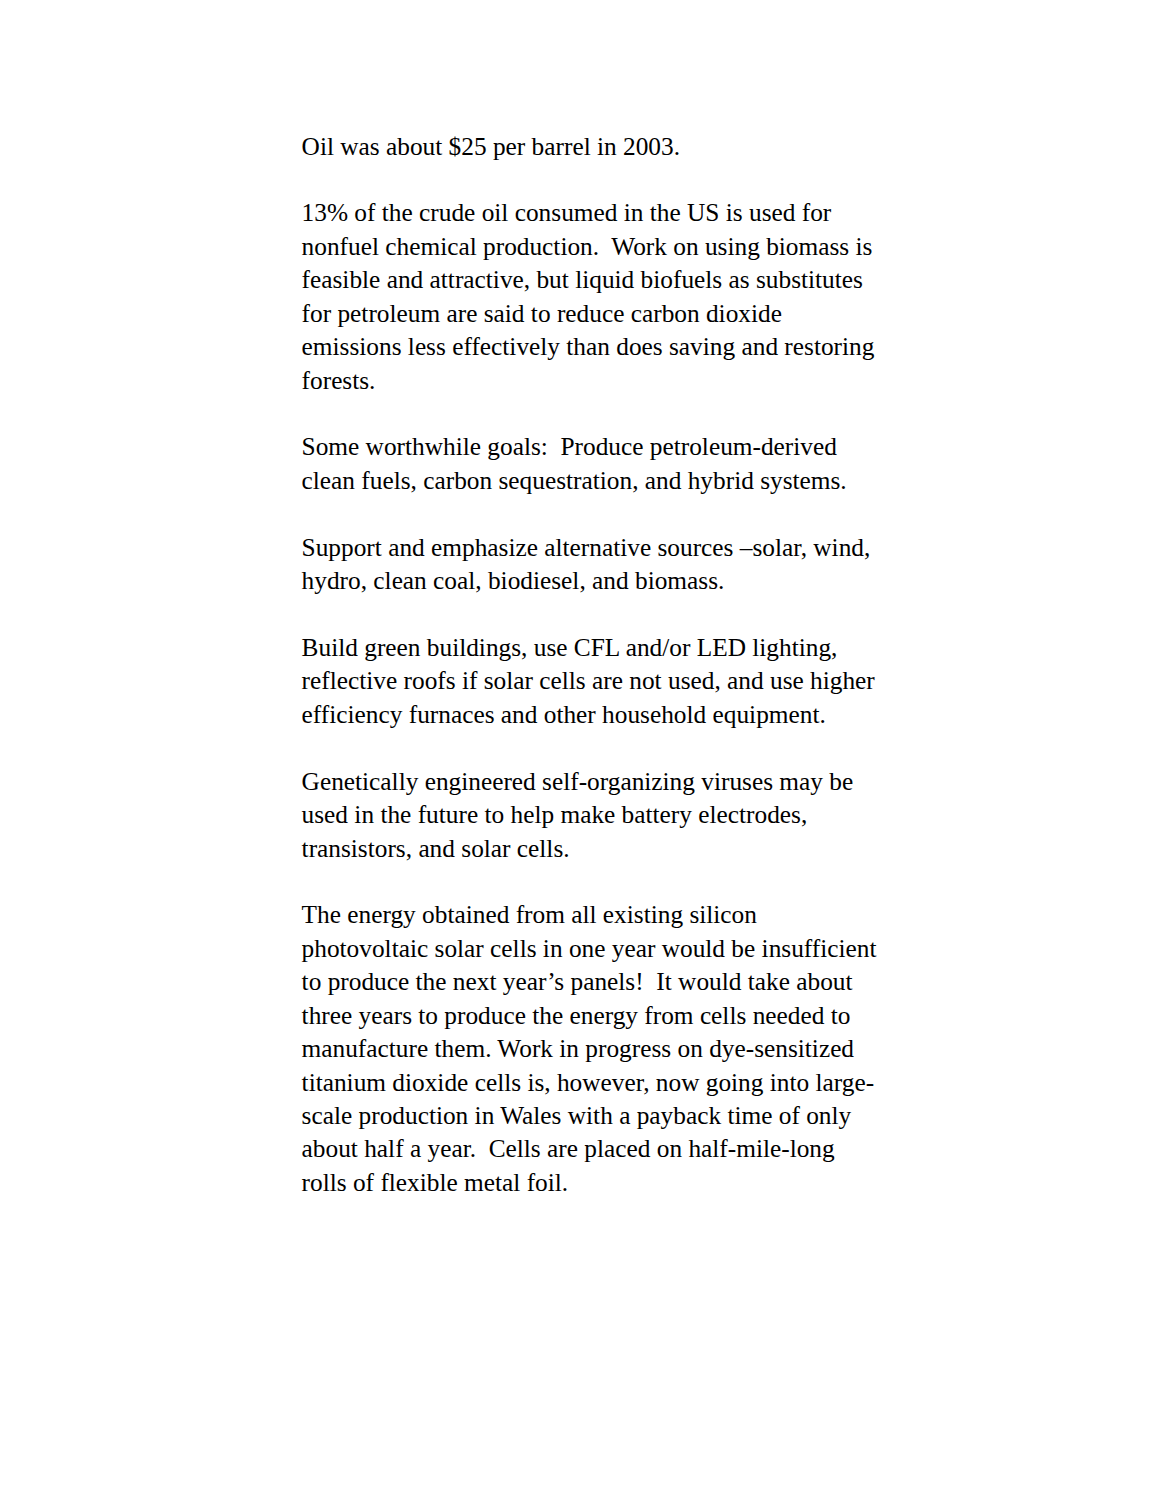Oil was about $25 per barrel in 2003.
13% of the crude oil consumed in the US is used for nonfuel chemical production. Work on using biomass is feasible and attractive, but liquid biofuels as substitutes for petroleum are said to reduce carbon dioxide emissions less effectively than does saving and restoring forests.
Some worthwhile goals: Produce petroleum-derived clean fuels, carbon sequestration, and hybrid systems.
Support and emphasize alternative sources –solar, wind, hydro, clean coal, biodiesel, and biomass.
Build green buildings, use CFL and/or LED lighting, reflective roofs if solar cells are not used, and use higher efficiency furnaces and other household equipment.
Genetically engineered self-organizing viruses may be used in the future to help make battery electrodes, transistors, and solar cells.
The energy obtained from all existing silicon photovoltaic solar cells in one year would be insufficient to produce the next year’s panels! It would take about three years to produce the energy from cells needed to manufacture them. Work in progress on dye-sensitized titanium dioxide cells is, however, now going into large-scale production in Wales with a payback time of only about half a year. Cells are placed on half-mile-long rolls of flexible metal foil.